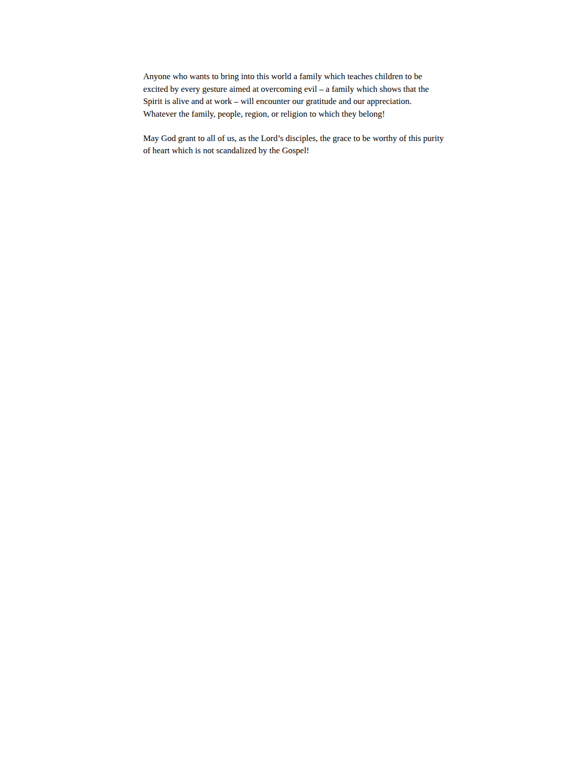Anyone who wants to bring into this world a family which teaches children to be excited by every gesture aimed at overcoming evil – a family which shows that the Spirit is alive and at work – will encounter our gratitude and our appreciation. Whatever the family, people, region, or religion to which they belong!
May God grant to all of us, as the Lord’s disciples, the grace to be worthy of this purity of heart which is not scandalized by the Gospel!